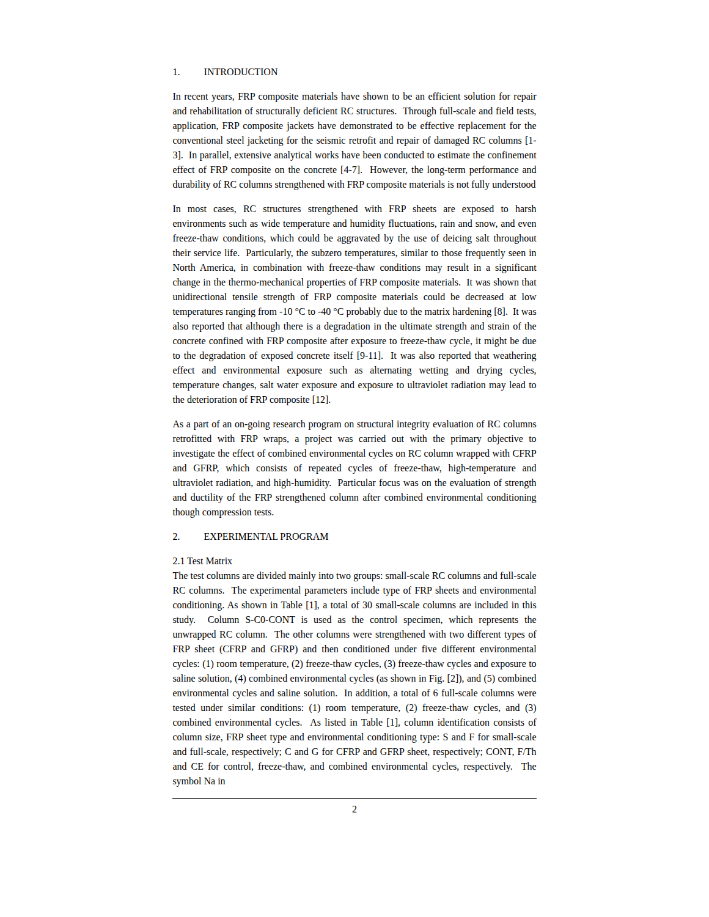1. INTRODUCTION
In recent years, FRP composite materials have shown to be an efficient solution for repair and rehabilitation of structurally deficient RC structures. Through full-scale and field tests, application, FRP composite jackets have demonstrated to be effective replacement for the conventional steel jacketing for the seismic retrofit and repair of damaged RC columns [1-3]. In parallel, extensive analytical works have been conducted to estimate the confinement effect of FRP composite on the concrete [4-7]. However, the long-term performance and durability of RC columns strengthened with FRP composite materials is not fully understood
In most cases, RC structures strengthened with FRP sheets are exposed to harsh environments such as wide temperature and humidity fluctuations, rain and snow, and even freeze-thaw conditions, which could be aggravated by the use of deicing salt throughout their service life. Particularly, the subzero temperatures, similar to those frequently seen in North America, in combination with freeze-thaw conditions may result in a significant change in the thermo-mechanical properties of FRP composite materials. It was shown that unidirectional tensile strength of FRP composite materials could be decreased at low temperatures ranging from -10 °C to -40 °C probably due to the matrix hardening [8]. It was also reported that although there is a degradation in the ultimate strength and strain of the concrete confined with FRP composite after exposure to freeze-thaw cycle, it might be due to the degradation of exposed concrete itself [9-11]. It was also reported that weathering effect and environmental exposure such as alternating wetting and drying cycles, temperature changes, salt water exposure and exposure to ultraviolet radiation may lead to the deterioration of FRP composite [12].
As a part of an on-going research program on structural integrity evaluation of RC columns retrofitted with FRP wraps, a project was carried out with the primary objective to investigate the effect of combined environmental cycles on RC column wrapped with CFRP and GFRP, which consists of repeated cycles of freeze-thaw, high-temperature and ultraviolet radiation, and high-humidity. Particular focus was on the evaluation of strength and ductility of the FRP strengthened column after combined environmental conditioning though compression tests.
2. EXPERIMENTAL PROGRAM
2.1 Test Matrix
The test columns are divided mainly into two groups: small-scale RC columns and full-scale RC columns. The experimental parameters include type of FRP sheets and environmental conditioning. As shown in Table [1], a total of 30 small-scale columns are included in this study. Column S-C0-CONT is used as the control specimen, which represents the unwrapped RC column. The other columns were strengthened with two different types of FRP sheet (CFRP and GFRP) and then conditioned under five different environmental cycles: (1) room temperature, (2) freeze-thaw cycles, (3) freeze-thaw cycles and exposure to saline solution, (4) combined environmental cycles (as shown in Fig. [2]), and (5) combined environmental cycles and saline solution. In addition, a total of 6 full-scale columns were tested under similar conditions: (1) room temperature, (2) freeze-thaw cycles, and (3) combined environmental cycles. As listed in Table [1], column identification consists of column size, FRP sheet type and environmental conditioning type: S and F for small-scale and full-scale, respectively; C and G for CFRP and GFRP sheet, respectively; CONT, F/Th and CE for control, freeze-thaw, and combined environmental cycles, respectively. The symbol Na in
2